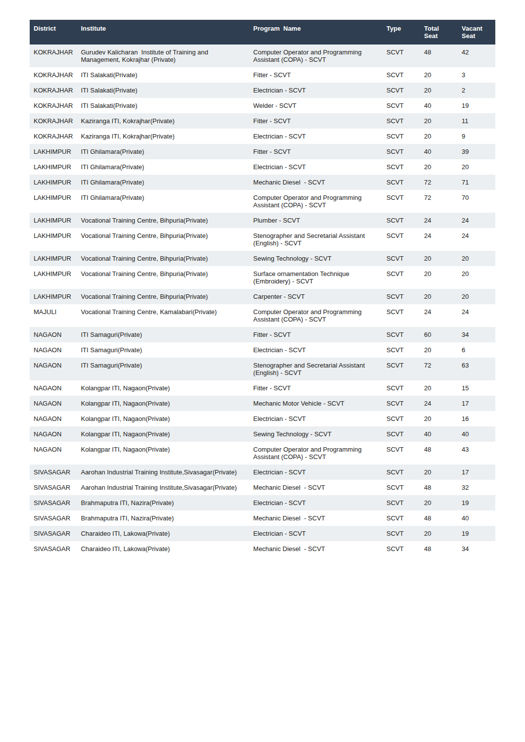| District | Institute | Program Name | Type | Total Seat | Vacant Seat |
| --- | --- | --- | --- | --- | --- |
| KOKRAJHAR | Gurudev Kalicharan Institute of Training and Management, Kokrajhar (Private) | Computer Operator and Programming Assistant (COPA) - SCVT | SCVT | 48 | 42 |
| KOKRAJHAR | ITI Salakati(Private) | Fitter - SCVT | SCVT | 20 | 3 |
| KOKRAJHAR | ITI Salakati(Private) | Electrician - SCVT | SCVT | 20 | 2 |
| KOKRAJHAR | ITI Salakati(Private) | Welder - SCVT | SCVT | 40 | 19 |
| KOKRAJHAR | Kaziranga ITI, Kokrajhar(Private) | Fitter - SCVT | SCVT | 20 | 11 |
| KOKRAJHAR | Kaziranga ITI, Kokrajhar(Private) | Electrician - SCVT | SCVT | 20 | 9 |
| LAKHIMPUR | ITI Ghilamara(Private) | Fitter - SCVT | SCVT | 40 | 39 |
| LAKHIMPUR | ITI Ghilamara(Private) | Electrician - SCVT | SCVT | 20 | 20 |
| LAKHIMPUR | ITI Ghilamara(Private) | Mechanic Diesel - SCVT | SCVT | 72 | 71 |
| LAKHIMPUR | ITI Ghilamara(Private) | Computer Operator and Programming Assistant (COPA) - SCVT | SCVT | 72 | 70 |
| LAKHIMPUR | Vocational Training Centre, Bihpuria(Private) | Plumber - SCVT | SCVT | 24 | 24 |
| LAKHIMPUR | Vocational Training Centre, Bihpuria(Private) | Stenographer and Secretarial Assistant (English) - SCVT | SCVT | 24 | 24 |
| LAKHIMPUR | Vocational Training Centre, Bihpuria(Private) | Sewing Technology - SCVT | SCVT | 20 | 20 |
| LAKHIMPUR | Vocational Training Centre, Bihpuria(Private) | Surface ornamentation Technique (Embroidery) - SCVT | SCVT | 20 | 20 |
| LAKHIMPUR | Vocational Training Centre, Bihpuria(Private) | Carpenter - SCVT | SCVT | 20 | 20 |
| MAJULI | Vocational Training Centre, Kamalabari(Private) | Computer Operator and Programming Assistant (COPA) - SCVT | SCVT | 24 | 24 |
| NAGAON | ITI Samaguri(Private) | Fitter - SCVT | SCVT | 60 | 34 |
| NAGAON | ITI Samaguri(Private) | Electrician - SCVT | SCVT | 20 | 6 |
| NAGAON | ITI Samaguri(Private) | Stenographer and Secretarial Assistant (English) - SCVT | SCVT | 72 | 63 |
| NAGAON | Kolangpar ITI, Nagaon(Private) | Fitter - SCVT | SCVT | 20 | 15 |
| NAGAON | Kolangpar ITI, Nagaon(Private) | Mechanic Motor Vehicle - SCVT | SCVT | 24 | 17 |
| NAGAON | Kolangpar ITI, Nagaon(Private) | Electrician - SCVT | SCVT | 20 | 16 |
| NAGAON | Kolangpar ITI, Nagaon(Private) | Sewing Technology - SCVT | SCVT | 40 | 40 |
| NAGAON | Kolangpar ITI, Nagaon(Private) | Computer Operator and Programming Assistant (COPA) - SCVT | SCVT | 48 | 43 |
| SIVASAGAR | Aarohan Industrial Training Institute,Sivasagar(Private) | Electrician - SCVT | SCVT | 20 | 17 |
| SIVASAGAR | Aarohan Industrial Training Institute,Sivasagar(Private) | Mechanic Diesel - SCVT | SCVT | 48 | 32 |
| SIVASAGAR | Brahmaputra ITI, Nazira(Private) | Electrician - SCVT | SCVT | 20 | 19 |
| SIVASAGAR | Brahmaputra ITI, Nazira(Private) | Mechanic Diesel - SCVT | SCVT | 48 | 40 |
| SIVASAGAR | Charaideo ITI, Lakowa(Private) | Electrician - SCVT | SCVT | 20 | 19 |
| SIVASAGAR | Charaideo ITI, Lakowa(Private) | Mechanic Diesel - SCVT | SCVT | 48 | 34 |